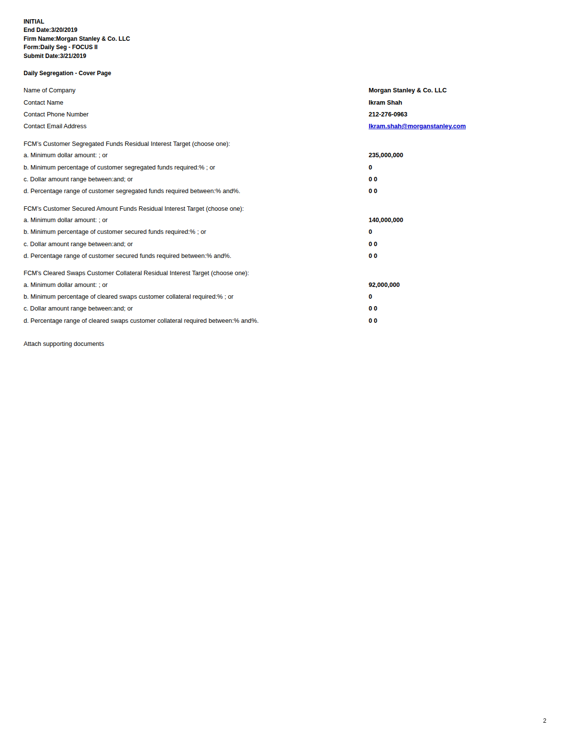INITIAL
End Date:3/20/2019
Firm Name:Morgan Stanley & Co. LLC
Form:Daily Seg - FOCUS II
Submit Date:3/21/2019
Daily Segregation - Cover Page
| Name of Company | Morgan Stanley & Co. LLC |
| Contact Name | Ikram Shah |
| Contact Phone Number | 212-276-0963 |
| Contact Email Address | Ikram.shah@morganstanley.com |
FCM’s Customer Segregated Funds Residual Interest Target (choose one):
| a. Minimum dollar amount: ; or | 235,000,000 |
| b. Minimum percentage of customer segregated funds required:% ; or | 0 |
| c. Dollar amount range between:and; or | 0 0 |
| d. Percentage range of customer segregated funds required between:% and%. | 0 0 |
FCM’s Customer Secured Amount Funds Residual Interest Target (choose one):
| a. Minimum dollar amount: ; or | 140,000,000 |
| b. Minimum percentage of customer secured funds required:% ; or | 0 |
| c. Dollar amount range between:and; or | 0 0 |
| d. Percentage range of customer secured funds required between:% and%. | 0 0 |
FCM's Cleared Swaps Customer Collateral Residual Interest Target (choose one):
| a. Minimum dollar amount: ; or | 92,000,000 |
| b. Minimum percentage of cleared swaps customer collateral required:% ; or | 0 |
| c. Dollar amount range between:and; or | 0 0 |
| d. Percentage range of cleared swaps customer collateral required between:% and%. | 0 0 |
Attach supporting documents
2